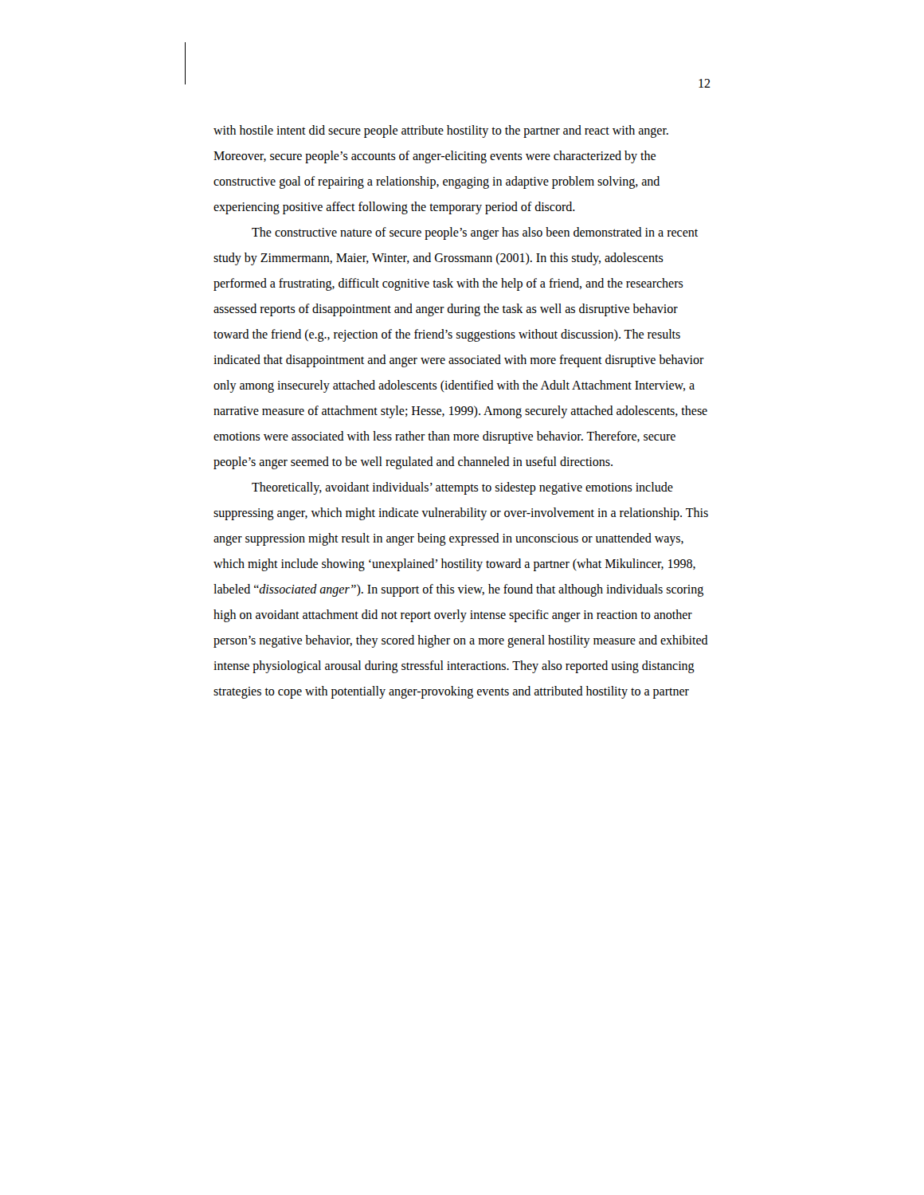12
with hostile intent did secure people attribute hostility to the partner and react with anger. Moreover, secure people’s accounts of anger-eliciting events were characterized by the constructive goal of repairing a relationship, engaging in adaptive problem solving, and experiencing positive affect following the temporary period of discord.
The constructive nature of secure people’s anger has also been demonstrated in a recent study by Zimmermann, Maier, Winter, and Grossmann (2001). In this study, adolescents performed a frustrating, difficult cognitive task with the help of a friend, and the researchers assessed reports of disappointment and anger during the task as well as disruptive behavior toward the friend (e.g., rejection of the friend’s suggestions without discussion). The results indicated that disappointment and anger were associated with more frequent disruptive behavior only among insecurely attached adolescents (identified with the Adult Attachment Interview, a narrative measure of attachment style; Hesse, 1999). Among securely attached adolescents, these emotions were associated with less rather than more disruptive behavior. Therefore, secure people’s anger seemed to be well regulated and channeled in useful directions.
Theoretically, avoidant individuals’ attempts to sidestep negative emotions include suppressing anger, which might indicate vulnerability or over-involvement in a relationship. This anger suppression might result in anger being expressed in unconscious or unattended ways, which might include showing ‘unexplained’ hostility toward a partner (what Mikulincer, 1998, labeled “dissociated anger”). In support of this view, he found that although individuals scoring high on avoidant attachment did not report overly intense specific anger in reaction to another person’s negative behavior, they scored higher on a more general hostility measure and exhibited intense physiological arousal during stressful interactions. They also reported using distancing strategies to cope with potentially anger-provoking events and attributed hostility to a partner